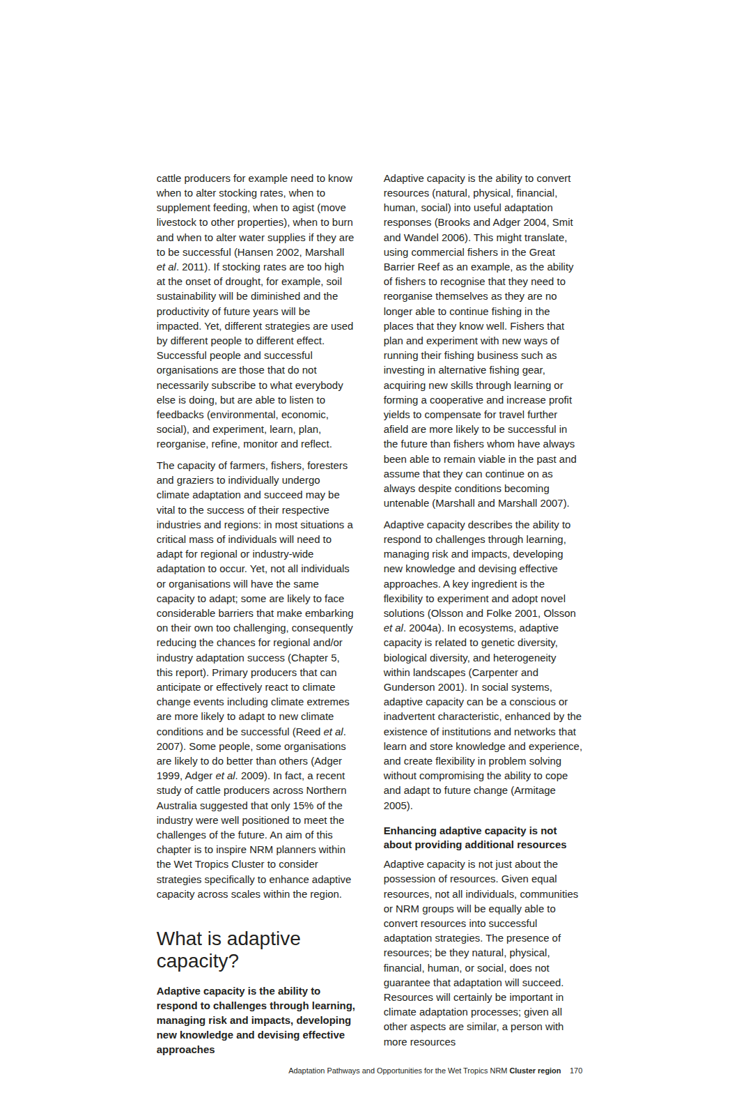cattle producers for example need to know when to alter stocking rates, when to supplement feeding, when to agist (move livestock to other properties), when to burn and when to alter water supplies if they are to be successful (Hansen 2002, Marshall et al. 2011). If stocking rates are too high at the onset of drought, for example, soil sustainability will be diminished and the productivity of future years will be impacted. Yet, different strategies are used by different people to different effect. Successful people and successful organisations are those that do not necessarily subscribe to what everybody else is doing, but are able to listen to feedbacks (environmental, economic, social), and experiment, learn, plan, reorganise, refine, monitor and reflect.
The capacity of farmers, fishers, foresters and graziers to individually undergo climate adaptation and succeed may be vital to the success of their respective industries and regions: in most situations a critical mass of individuals will need to adapt for regional or industry-wide adaptation to occur. Yet, not all individuals or organisations will have the same capacity to adapt; some are likely to face considerable barriers that make embarking on their own too challenging, consequently reducing the chances for regional and/or industry adaptation success (Chapter 5, this report). Primary producers that can anticipate or effectively react to climate change events including climate extremes are more likely to adapt to new climate conditions and be successful (Reed et al. 2007). Some people, some organisations are likely to do better than others (Adger 1999, Adger et al. 2009). In fact, a recent study of cattle producers across Northern Australia suggested that only 15% of the industry were well positioned to meet the challenges of the future. An aim of this chapter is to inspire NRM planners within the Wet Tropics Cluster to consider strategies specifically to enhance adaptive capacity across scales within the region.
What is adaptive capacity?
Adaptive capacity is the ability to respond to challenges through learning, managing risk and impacts, developing new knowledge and devising effective approaches
Adaptive capacity is the ability to convert resources (natural, physical, financial, human, social) into useful adaptation responses (Brooks and Adger 2004, Smit and Wandel 2006). This might translate, using commercial fishers in the Great Barrier Reef as an example, as the ability of fishers to recognise that they need to reorganise themselves as they are no longer able to continue fishing in the places that they know well. Fishers that plan and experiment with new ways of running their fishing business such as investing in alternative fishing gear, acquiring new skills through learning or forming a cooperative and increase profit yields to compensate for travel further afield are more likely to be successful in the future than fishers whom have always been able to remain viable in the past and assume that they can continue on as always despite conditions becoming untenable (Marshall and Marshall 2007).
Adaptive capacity describes the ability to respond to challenges through learning, managing risk and impacts, developing new knowledge and devising effective approaches. A key ingredient is the flexibility to experiment and adopt novel solutions (Olsson and Folke 2001, Olsson et al. 2004a). In ecosystems, adaptive capacity is related to genetic diversity, biological diversity, and heterogeneity within landscapes (Carpenter and Gunderson 2001). In social systems, adaptive capacity can be a conscious or inadvertent characteristic, enhanced by the existence of institutions and networks that learn and store knowledge and experience, and create flexibility in problem solving without compromising the ability to cope and adapt to future change (Armitage 2005).
Enhancing adaptive capacity is not about providing additional resources
Adaptive capacity is not just about the possession of resources. Given equal resources, not all individuals, communities or NRM groups will be equally able to convert resources into successful adaptation strategies. The presence of resources; be they natural, physical, financial, human, or social, does not guarantee that adaptation will succeed. Resources will certainly be important in climate adaptation processes; given all other aspects are similar, a person with more resources
Adaptation Pathways and Opportunities for the Wet Tropics NRM Cluster region 170